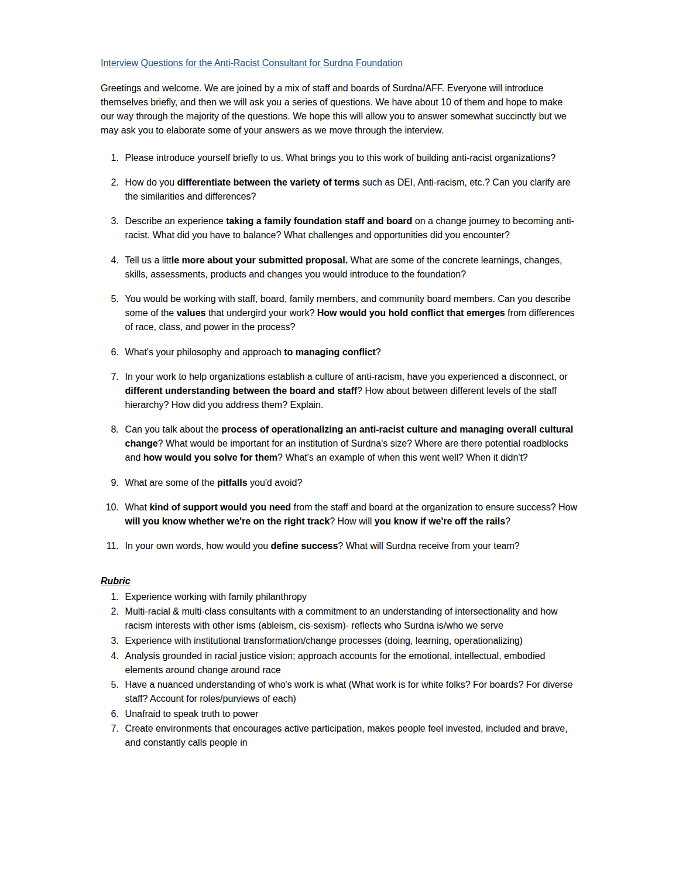Interview Questions for the Anti-Racist Consultant for Surdna Foundation
Greetings and welcome. We are joined by a mix of staff and boards of Surdna/AFF. Everyone will introduce themselves briefly, and then we will ask you a series of questions. We have about 10 of them and hope to make our way through the majority of the questions. We hope this will allow you to answer somewhat succinctly but we may ask you to elaborate some of your answers as we move through the interview.
Please introduce yourself briefly to us. What brings you to this work of building anti-racist organizations?
How do you differentiate between the variety of terms such as DEI, Anti-racism, etc.? Can you clarify are the similarities and differences?
Describe an experience taking a family foundation staff and board on a change journey to becoming anti-racist. What did you have to balance? What challenges and opportunities did you encounter?
Tell us a little more about your submitted proposal. What are some of the concrete learnings, changes, skills, assessments, products and changes you would introduce to the foundation?
You would be working with staff, board, family members, and community board members. Can you describe some of the values that undergird your work? How would you hold conflict that emerges from differences of race, class, and power in the process?
What's your philosophy and approach to managing conflict?
In your work to help organizations establish a culture of anti-racism, have you experienced a disconnect, or different understanding between the board and staff? How about between different levels of the staff hierarchy? How did you address them? Explain.
Can you talk about the process of operationalizing an anti-racist culture and managing overall cultural change? What would be important for an institution of Surdna's size? Where are there potential roadblocks and how would you solve for them? What's an example of when this went well? When it didn't?
What are some of the pitfalls you'd avoid?
What kind of support would you need from the staff and board at the organization to ensure success? How will you know whether we're on the right track? How will you know if we're off the rails?
In your own words, how would you define success? What will Surdna receive from your team?
Rubric
Experience working with family philanthropy
Multi-racial & multi-class consultants with a commitment to an understanding of intersectionality and how racism interests with other isms (ableism, cis-sexism)- reflects who Surdna is/who we serve
Experience with institutional transformation/change processes (doing, learning, operationalizing)
Analysis grounded in racial justice vision; approach accounts for the emotional, intellectual, embodied elements around change around race
Have a nuanced understanding of who's work is what (What work is for white folks? For boards? For diverse staff? Account for roles/purviews of each)
Unafraid to speak truth to power
Create environments that encourages active participation, makes people feel invested, included and brave, and constantly calls people in